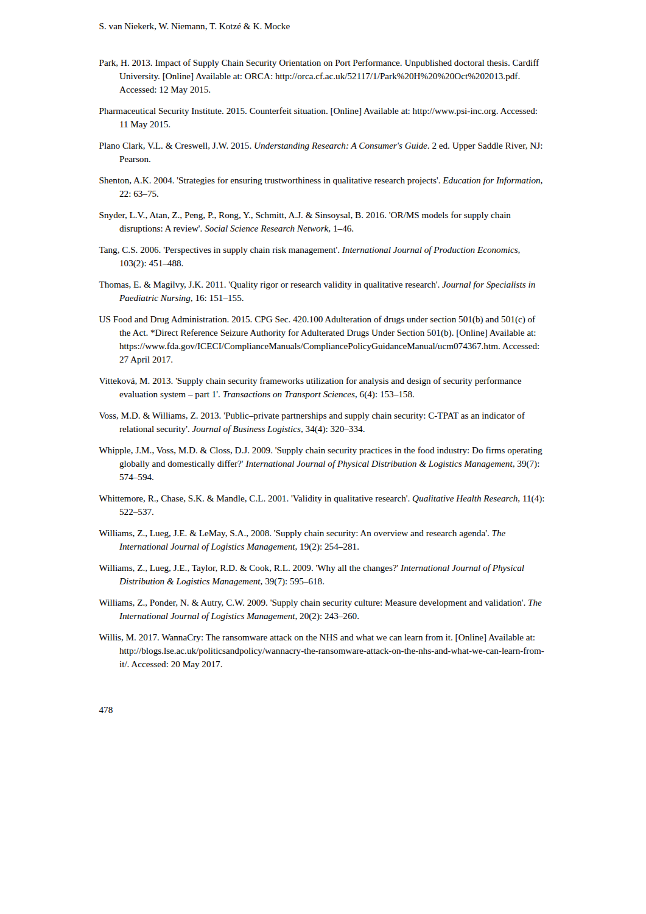S. van Niekerk, W. Niemann, T. Kotzé & K. Mocke
Park, H. 2013. Impact of Supply Chain Security Orientation on Port Performance. Unpublished doctoral thesis. Cardiff University. [Online] Available at: ORCA: http://orca.cf.ac.uk/52117/1/Park%20H%20%20Oct%202013.pdf. Accessed: 12 May 2015.
Pharmaceutical Security Institute. 2015. Counterfeit situation. [Online] Available at: http://www.psi-inc.org. Accessed: 11 May 2015.
Plano Clark, V.L. & Creswell, J.W. 2015. Understanding Research: A Consumer's Guide. 2 ed. Upper Saddle River, NJ: Pearson.
Shenton, A.K. 2004. 'Strategies for ensuring trustworthiness in qualitative research projects'. Education for Information, 22: 63–75.
Snyder, L.V., Atan, Z., Peng, P., Rong, Y., Schmitt, A.J. & Sinsoysal, B. 2016. 'OR/MS models for supply chain disruptions: A review'. Social Science Research Network, 1–46.
Tang, C.S. 2006. 'Perspectives in supply chain risk management'. International Journal of Production Economics, 103(2): 451–488.
Thomas, E. & Magilvy, J.K. 2011. 'Quality rigor or research validity in qualitative research'. Journal for Specialists in Paediatric Nursing, 16: 151–155.
US Food and Drug Administration. 2015. CPG Sec. 420.100 Adulteration of drugs under section 501(b) and 501(c) of the Act. *Direct Reference Seizure Authority for Adulterated Drugs Under Section 501(b). [Online] Available at: https://www.fda.gov/ICECI/ComplianceManuals/CompliancePolicyGuidanceManual/ucm074367.htm. Accessed: 27 April 2017.
Vitteková, M. 2013. 'Supply chain security frameworks utilization for analysis and design of security performance evaluation system – part 1'. Transactions on Transport Sciences, 6(4): 153–158.
Voss, M.D. & Williams, Z. 2013. 'Public–private partnerships and supply chain security: C-TPAT as an indicator of relational security'. Journal of Business Logistics, 34(4): 320–334.
Whipple, J.M., Voss, M.D. & Closs, D.J. 2009. 'Supply chain security practices in the food industry: Do firms operating globally and domestically differ?' International Journal of Physical Distribution & Logistics Management, 39(7): 574–594.
Whittemore, R., Chase, S.K. & Mandle, C.L. 2001. 'Validity in qualitative research'. Qualitative Health Research, 11(4): 522–537.
Williams, Z., Lueg, J.E. & LeMay, S.A., 2008. 'Supply chain security: An overview and research agenda'. The International Journal of Logistics Management, 19(2): 254–281.
Williams, Z., Lueg, J.E., Taylor, R.D. & Cook, R.L. 2009. 'Why all the changes?' International Journal of Physical Distribution & Logistics Management, 39(7): 595–618.
Williams, Z., Ponder, N. & Autry, C.W. 2009. 'Supply chain security culture: Measure development and validation'. The International Journal of Logistics Management, 20(2): 243–260.
Willis, M. 2017. WannaCry: The ransomware attack on the NHS and what we can learn from it. [Online] Available at: http://blogs.lse.ac.uk/politicsandpolicy/wannacry-the-ransomware-attack-on-the-nhs-and-what-we-can-learn-from-it/. Accessed: 20 May 2017.
478